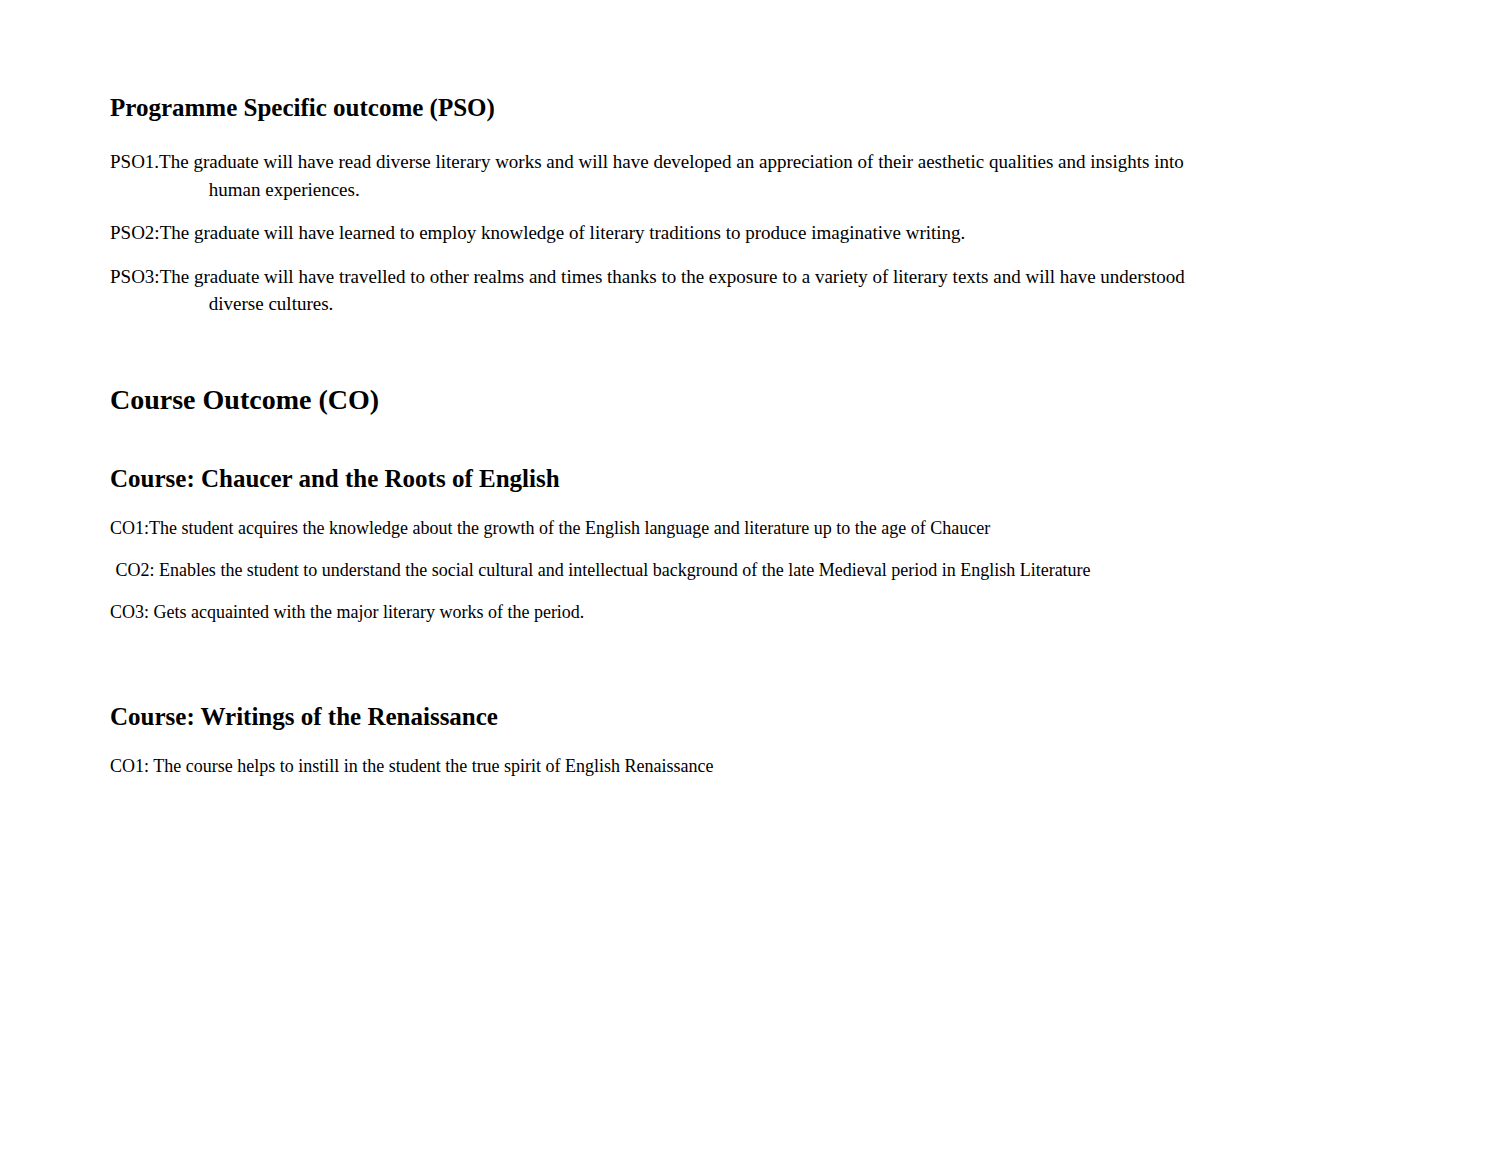Programme Specific outcome (PSO)
PSO1.The graduate will have read diverse literary works and will have developed an appreciation of their aesthetic qualities and insights into human experiences.
PSO2:The graduate will have learned to employ knowledge of literary traditions to produce imaginative writing.
PSO3:The graduate will have travelled to other realms and times thanks to the exposure to a variety of literary texts and will have understood diverse cultures.
Course Outcome (CO)
Course: Chaucer and the Roots of English
CO1:The student acquires the knowledge about the growth of the English language and literature up to the age of Chaucer
CO2: Enables the student to understand the social cultural and intellectual background of the late Medieval period in English Literature
CO3: Gets acquainted with the major literary works of the period.
Course: Writings of the Renaissance
CO1: The course helps to instill in the student the true spirit of English Renaissance